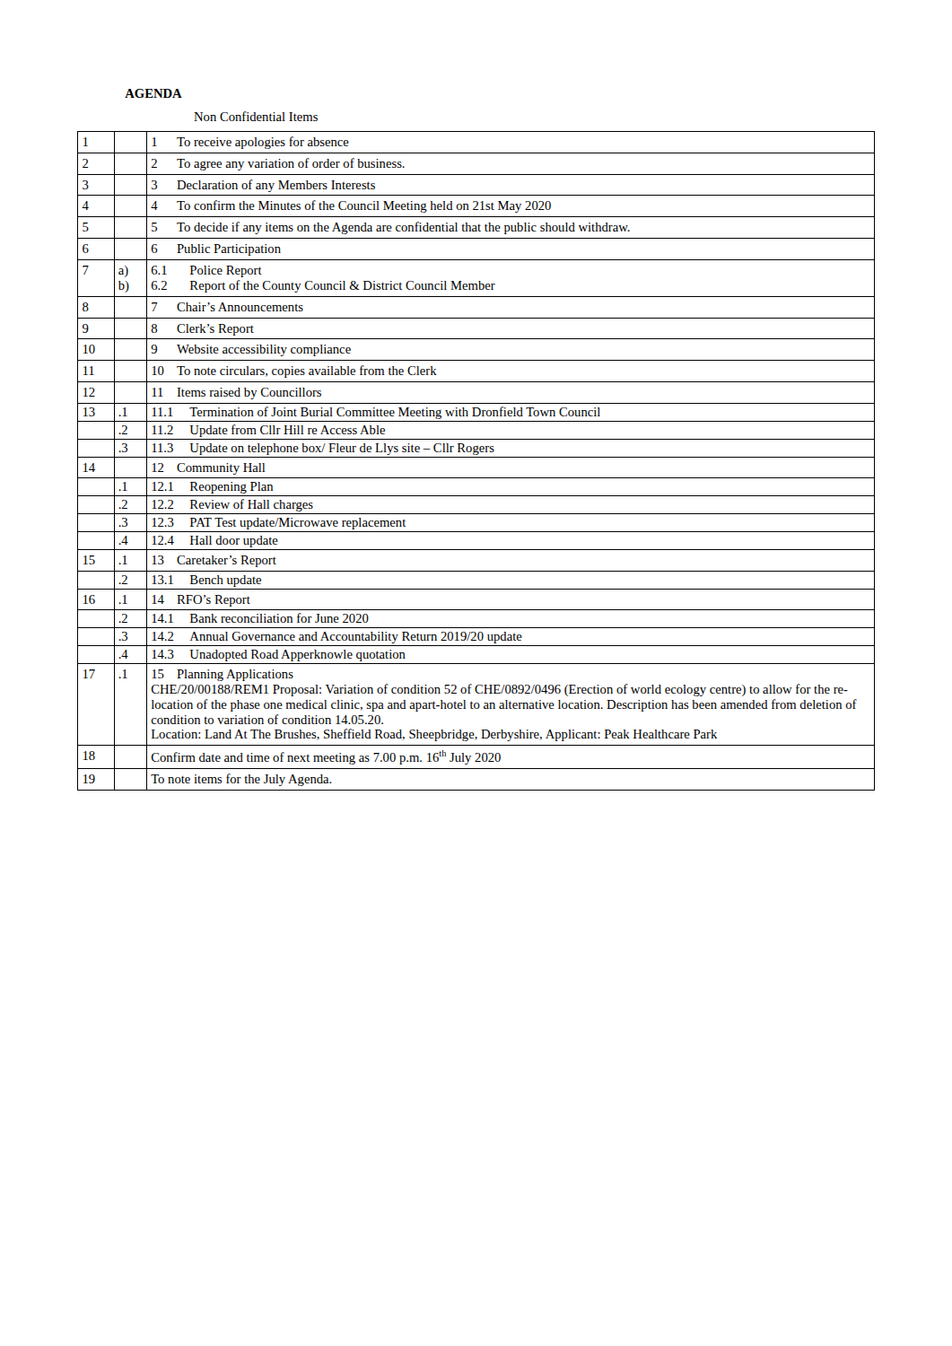AGENDA
Non Confidential Items
| 1 | | 1 To receive apologies for absence |
| 2 | | 2 To agree any variation of order of business. |
| 3 | | 3 Declaration of any Members Interests |
| 4 | | 4 To confirm the Minutes of the Council Meeting held on 21st May 2020 |
| 5 | | 5 To decide if any items on the Agenda are confidential that the public should withdraw. |
| 6 | | 6 Public Participation |
| 7 | a) b) | 6.1 Police Report 6.2 Report of the County Council & District Council Member |
| 8 | | 7 Chair’s Announcements |
| 9 | | 8 Clerk’s Report |
| 10 | | 9 Website accessibility compliance |
| 11 | | 10 To note circulars, copies available from the Clerk |
| 12 | | 11 Items raised by Councillors |
| 13 | .1 | 11.1 Termination of Joint Burial Committee Meeting with Dronfield Town Council |
| | .2 | 11.2 Update from Cllr Hill re Access Able |
| | .3 | 11.3 Update on telephone box/ Fleur de Llys site – Cllr Rogers |
| 14 | | 12 Community Hall |
| | .1 | 12.1 Reopening Plan |
| | .2 | 12.2 Review of Hall charges |
| | .3 | 12.3 PAT Test update/Microwave replacement |
| | .4 | 12.4 Hall door update |
| 15 | .1 | 13 Caretaker’s Report |
| | .2 | 13.1 Bench update |
| 16 | .1 | 14 RFO’s Report |
| | .2 | 14.1 Bank reconciliation for June 2020 |
| | .3 | 14.2 Annual Governance and Accountability Return 2019/20 update |
| | .4 | 14.3 Unadopted Road Apperknowle quotation |
| 17 | .1 | 15 Planning Applications CHE/20/00188/REM1 Proposal: Variation of condition 52 of CHE/0892/0496 (Erection of world ecology centre) to allow for the re-location of the phase one medical clinic, spa and apart-hotel to an alternative location. Description has been amended from deletion of condition to variation of condition 14.05.20. Location: Land At The Brushes, Sheffield Road, Sheepbridge, Derbyshire, Applicant: Peak Healthcare Park |
| 18 | | Confirm date and time of next meeting as 7.00 p.m. 16 th July 2020 |
| 19 | | To note items for the July Agenda. |